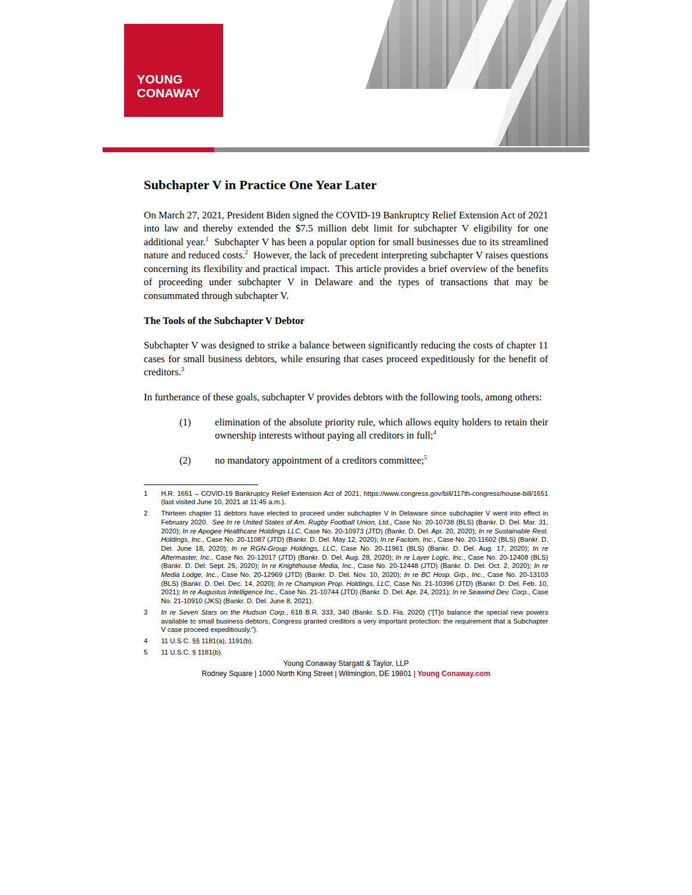YOUNG
CONAWAY
Subchapter V in Practice One Year Later
On March 27, 2021, President Biden signed the COVID-19 Bankruptcy Relief Extension Act of 2021 into law and thereby extended the $7.5 million debt limit for subchapter V eligibility for one additional year.1 Subchapter V has been a popular option for small businesses due to its streamlined nature and reduced costs.2 However, the lack of precedent interpreting subchapter V raises questions concerning its flexibility and practical impact. This article provides a brief overview of the benefits of proceeding under subchapter V in Delaware and the types of transactions that may be consummated through subchapter V.
The Tools of the Subchapter V Debtor
Subchapter V was designed to strike a balance between significantly reducing the costs of chapter 11 cases for small business debtors, while ensuring that cases proceed expeditiously for the benefit of creditors.3
In furtherance of these goals, subchapter V provides debtors with the following tools, among others:
(1) elimination of the absolute priority rule, which allows equity holders to retain their ownership interests without paying all creditors in full;4
(2) no mandatory appointment of a creditors committee;5
1
H.R. 1651 – COVID-19 Bankruptcy Relief Extension Act of 2021, https://www.congress.gov/bill/117th-congress/house-bill/1651 (last visited June 10, 2021 at 11:45 a.m.).
2
Thirteen chapter 11 debtors have elected to proceed under subchapter V in Delaware since subchapter V went into effect in February 2020. See In re United States of Am. Rugby Football Union, Ltd., Case No. 20-10738 (BLS) (Bankr. D. Del. Mar. 31, 2020); In re Apogee Healthcare Holdings LLC, Case No. 20-10973 (JTD) (Bankr. D. Del. Apr. 20, 2020); In re Sustainable Rest. Holdings, Inc., Case No. 20-11087 (JTD) (Bankr. D. Del. May 12, 2020); In re Factom, Inc., Case No. 20-11602 (BLS) (Bankr. D. Del. June 18, 2020); In re RGN-Group Holdings, LLC, Case No. 20-11961 (BLS) (Bankr. D. Del. Aug. 17, 2020); In re Aftermaster, Inc., Case No. 20-12017 (JTD) (Bankr. D. Del. Aug. 28, 2020); In re Layer Logic, Inc., Case No. 20-12408 (BLS) (Bankr. D. Del. Sept. 25, 2020); In re Knighthouse Media, Inc., Case No. 20-12448 (JTD) (Bankr. D. Del. Oct. 2, 2020); In re Media Lodge, Inc., Case No. 20-12969 (JTD) (Bankr. D. Del. Nov. 10, 2020); In re BC Hosp. Grp., Inc., Case No. 20-13103 (BLS) (Bankr. D. Del. Dec. 14, 2020); In re Champion Prop. Holdings, LLC, Case No. 21-10396 (JTD) (Bankr. D. Del. Feb. 10, 2021); In re Augustus Intelligence Inc., Case No. 21-10744 (JTD) (Bankr. D. Del. Apr. 24, 2021); In re Seawind Dev. Corp., Case No. 21-10910 (JKS) (Bankr. D. Del. June 8, 2021).
3
In re Seven Stars on the Hudson Corp., 618 B.R. 333, 340 (Bankr. S.D. Fla. 2020) (“[T]o balance the special new powers available to small business debtors, Congress granted creditors a very important protection: the requirement that a Subchapter V case proceed expeditiously.”).
4
11 U.S.C. §§ 1181(a), 1191(b).
5
11 U.S.C. § 1181(b).
Young Conaway Stargatt & Taylor, LLP
Rodney Square | 1000 North King Street | Wilmington, DE 19801 | Young Conaway.com